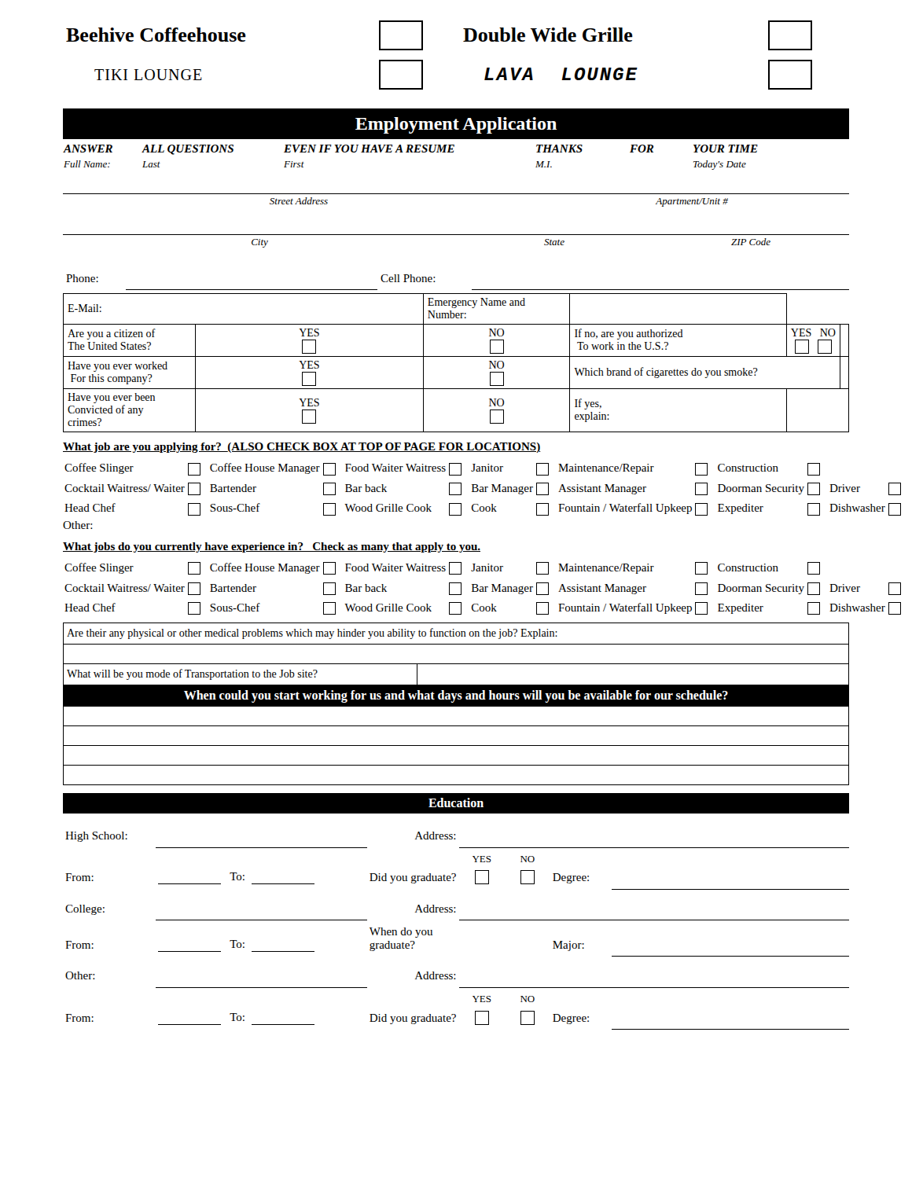| Beehive Coffeehouse | | Double Wide Grille | |
| TIKI LOUNGE | | LAVA LOUNGE | |
Employment Application
| ANSWER | ALL QUESTIONS | EVEN IF YOU HAVE A RESUME | THANKS | FOR | YOUR TIME |
| Full Name: | Last | First | M.I. | | Today's Date |
| Street Address | Apartment/Unit # |
| City | State | ZIP Code |
| Phone: | | Cell Phone: | |
| E-Mail: | | Emergency Name and Number: | |
| Are you a citizen of The United States? | YES | NO | If no, are you authorized To work in the U.S.? | YES NO | |
| Have you ever worked For this company? | YES | NO | Which brand of cigarettes do you smoke? | |
| Have you ever been Convicted of any crimes? | YES | NO | If yes, explain: | |
What job are you applying for? (ALSO CHECK BOX AT TOP OF PAGE FOR LOCATIONS)
| Coffee Slinger | | Coffee House Manager | | Food Waiter Waitress | | Janitor | | Maintenance/Repair | | Construction | |
| Cocktail Waitress/ Waiter | | Bartender | | Bar back | | Bar Manager | | Assistant Manager | | Doorman Security | | Driver | |
| Head Chef | | Sous-Chef | | Wood Grille Cook | | Cook | | Fountain / Waterfall Upkeep | | Expediter | | Dishwasher | |
Other:
What jobs do you currently have experience in? Check as many that apply to you.
| Coffee Slinger | | Coffee House Manager | | Food Waiter Waitress | | Janitor | | Maintenance/Repair | | Construction | |
| Cocktail Waitress/ Waiter | | Bartender | | Bar back | | Bar Manager | | Assistant Manager | | Doorman Security | | Driver | |
| Head Chef | | Sous-Chef | | Wood Grille Cook | | Cook | | Fountain / Waterfall Upkeep | | Expediter | | Dishwasher | |
| Are their any physical or other medical problems which may hinder you ability to function on the job? Explain: |
| What will be you mode of Transportation to the Job site? | |
When could you start working for us and what days and hours will you be available for our schedule?
Education
| High School: | | Address: | |
| | | | YES | NO | | |
| From: | To: | Did you graduate? | | | Degree: | |
| College: | | Address: | |
| From: | To: | When do you graduate? | | Major: | |
| Other: | | Address: | |
| | | | YES | NO | | |
| From: | To: | Did you graduate? | | | Degree: | |